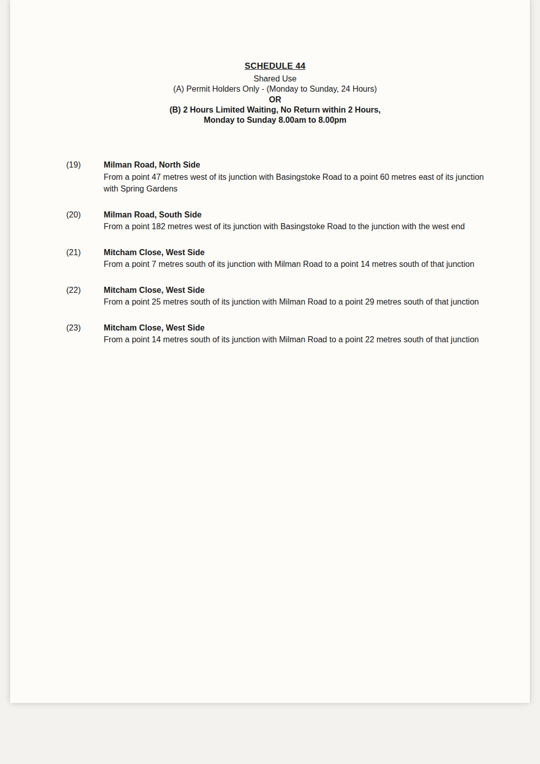SCHEDULE 44
Shared Use
(A) Permit Holders Only - (Monday to Sunday, 24 Hours)
OR
(B) 2 Hours Limited Waiting, No Return within 2 Hours,
Monday to Sunday 8.00am to 8.00pm
(19) Milman Road, North Side From a point 47 metres west of its junction with Basingstoke Road to a point 60 metres east of its junction with Spring Gardens
(20) Milman Road, South Side From a point 182 metres west of its junction with Basingstoke Road to the junction with the west end
(21) Mitcham Close, West Side From a point 7 metres south of its junction with Milman Road to a point 14 metres south of that junction
(22) Mitcham Close, West Side From a point 25 metres south of its junction with Milman Road to a point 29 metres south of that junction
(23) Mitcham Close, West Side From a point 14 metres south of its junction with Milman Road to a point 22 metres south of that junction